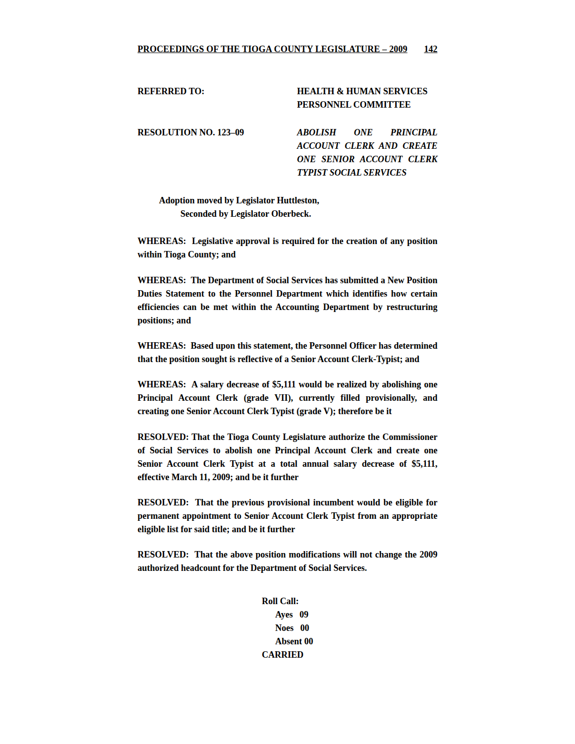PROCEEDINGS OF THE TIOGA COUNTY LEGISLATURE – 2009 142
REFERRED TO:
HEALTH & HUMAN SERVICES PERSONNEL COMMITTEE
RESOLUTION NO. 123–09
ABOLISH ONE PRINCIPAL ACCOUNT CLERK AND CREATE ONE SENIOR ACCOUNT CLERK TYPIST SOCIAL SERVICES
Adoption moved by Legislator Huttleston, Seconded by Legislator Oberbeck.
WHEREAS: Legislative approval is required for the creation of any position within Tioga County; and
WHEREAS: The Department of Social Services has submitted a New Position Duties Statement to the Personnel Department which identifies how certain efficiencies can be met within the Accounting Department by restructuring positions; and
WHEREAS: Based upon this statement, the Personnel Officer has determined that the position sought is reflective of a Senior Account Clerk-Typist; and
WHEREAS: A salary decrease of $5,111 would be realized by abolishing one Principal Account Clerk (grade VII), currently filled provisionally, and creating one Senior Account Clerk Typist (grade V); therefore be it
RESOLVED: That the Tioga County Legislature authorize the Commissioner of Social Services to abolish one Principal Account Clerk and create one Senior Account Clerk Typist at a total annual salary decrease of $5,111, effective March 11, 2009; and be it further
RESOLVED: That the previous provisional incumbent would be eligible for permanent appointment to Senior Account Clerk Typist from an appropriate eligible list for said title; and be it further
RESOLVED: That the above position modifications will not change the 2009 authorized headcount for the Department of Social Services.
Roll Call: Ayes 09 Noes 00 Absent 00 CARRIED